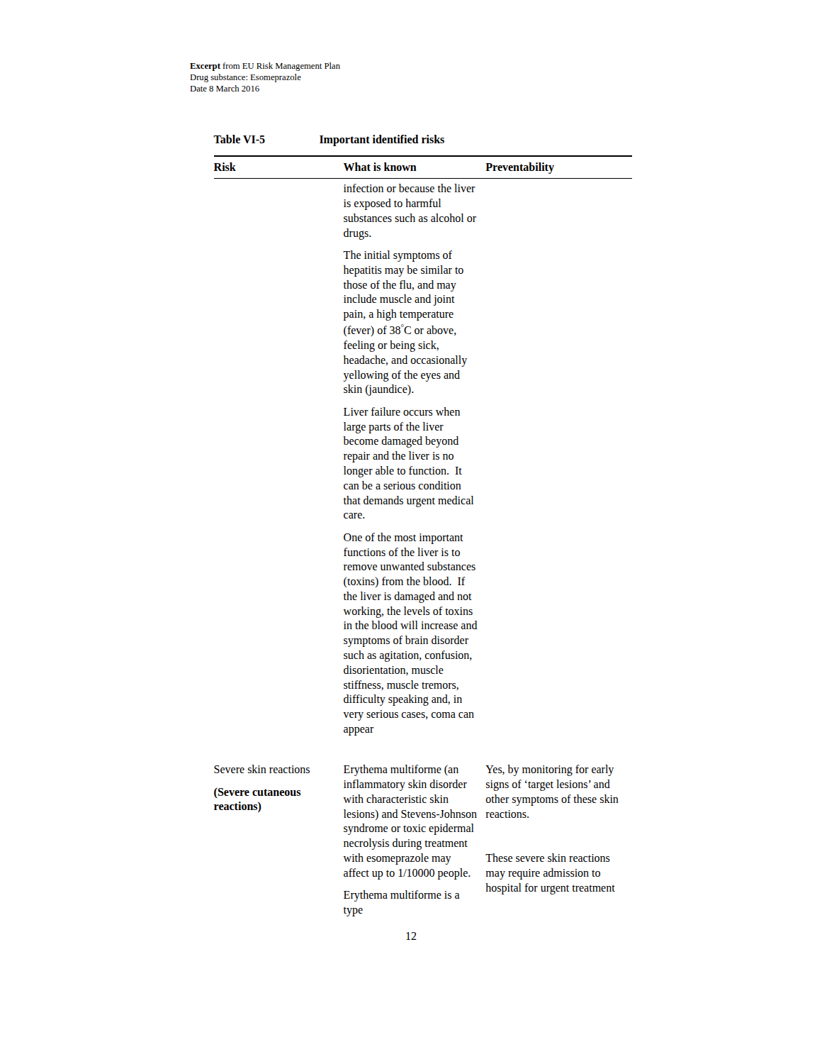Excerpt from EU Risk Management Plan
Drug substance: Esomeprazole
Date 8 March 2016
Table VI-5 Important identified risks
| Risk | What is known | Preventability |
| --- | --- | --- |
| | infection or because the liver is exposed to harmful substances such as alcohol or drugs. The initial symptoms of hepatitis may be similar to those of the flu, and may include muscle and joint pain, a high temperature (fever) of 38 ° C or above, feeling or being sick, headache, and occasionally yellowing of the eyes and skin (jaundice). Liver failure occurs when large parts of the liver become damaged beyond repair and the liver is no longer able to function. It can be a serious condition that demands urgent medical care. One of the most important functions of the liver is to remove unwanted substances (toxins) from the blood. If the liver is damaged and not working, the levels of toxins in the blood will increase and symptoms of brain disorder such as agitation, confusion, disorientation, muscle stiffness, muscle tremors, difficulty speaking and, in very serious cases, coma can appear | |
| Severe skin reactions (Severe cutaneous reactions) | Erythema multiforme (an inflammatory skin disorder with characteristic skin lesions) and Stevens-Johnson syndrome or toxic epidermal necrolysis during treatment with esomeprazole may affect up to 1/10000 people. Erythema multiforme is a type | Yes, by monitoring for early signs of ‘target lesions’ and other symptoms of these skin reactions. These severe skin reactions may require admission to hospital for urgent treatment |
12